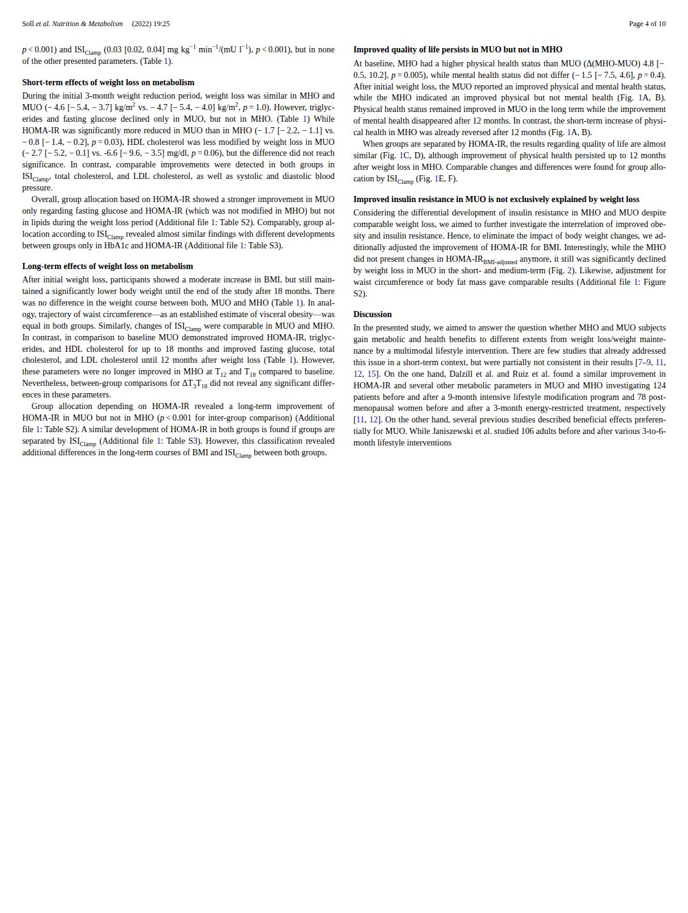Soll et al. Nutrition & Metabolism (2022) 19:25
Page 4 of 10
p < 0.001) and ISIClamp (0.03 [0.02, 0.04] mg kg−1 min−1/(mU l−1), p < 0.001), but in none of the other presented parameters. (Table 1).
Short-term effects of weight loss on metabolism
During the initial 3-month weight reduction period, weight loss was similar in MHO and MUO (− 4.6 [− 5.4, − 3.7] kg/m2 vs. − 4.7 [− 5.4, − 4.0] kg/m2, p = 1.0). However, triglycerides and fasting glucose declined only in MUO, but not in MHO. (Table 1) While HOMA-IR was significantly more reduced in MUO than in MHO (− 1.7 [− 2.2, − 1.1] vs. − 0.8 [− 1.4, − 0.2], p = 0.03), HDL cholesterol was less modified by weight loss in MUO (− 2.7 [− 5.2, − 0.1] vs. -6.6 [− 9.6, − 3.5] mg/dl, p = 0.06), but the difference did not reach significance. In contrast, comparable improvements were detected in both groups in ISIClamp, total cholesterol, and LDL cholesterol, as well as systolic and diastolic blood pressure.
Overall, group allocation based on HOMA-IR showed a stronger improvement in MUO only regarding fasting glucose and HOMA-IR (which was not modified in MHO) but not in lipids during the weight loss period (Additional file 1: Table S2). Comparably, group allocation according to ISIClamp revealed almost similar findings with different developments between groups only in HbA1c and HOMA-IR (Additional file 1: Table S3).
Long-term effects of weight loss on metabolism
After initial weight loss, participants showed a moderate increase in BMI, but still maintained a significantly lower body weight until the end of the study after 18 months. There was no difference in the weight course between both, MUO and MHO (Table 1). In analogy, trajectory of waist circumference—as an established estimate of visceral obesity—was equal in both groups. Similarly, changes of ISIClamp were comparable in MUO and MHO. In contrast, in comparison to baseline MUO demonstrated improved HOMA-IR, triglycerides, and HDL cholesterol for up to 18 months and improved fasting glucose, total cholesterol, and LDL cholesterol until 12 months after weight loss (Table 1). However, these parameters were no longer improved in MHO at T12 and T18 compared to baseline. Nevertheless, between-group comparisons for ΔT3T18 did not reveal any significant differences in these parameters.
Group allocation depending on HOMA-IR revealed a long-term improvement of HOMA-IR in MUO but not in MHO (p < 0.001 for inter-group comparison) (Additional file 1: Table S2). A similar development of HOMA-IR in both groups is found if groups are separated by ISIClamp (Additional file 1: Table S3). However, this classification revealed additional differences in the long-term courses of BMI and ISIClamp between both groups.
Improved quality of life persists in MUO but not in MHO
At baseline, MHO had a higher physical health status than MUO (Δ(MHO-MUO) 4.8 [− 0.5, 10.2], p = 0.005), while mental health status did not differ (− 1.5 [− 7.5, 4.6], p = 0.4). After initial weight loss, the MUO reported an improved physical and mental health status, while the MHO indicated an improved physical but not mental health (Fig. 1 A, B). Physical health status remained improved in MUO in the long term while the improvement of mental health disappeared after 12 months. In contrast, the short-term increase of physical health in MHO was already reversed after 12 months (Fig. 1 A, B).
When groups are separated by HOMA-IR, the results regarding quality of life are almost similar (Fig. 1 C, D), although improvement of physical health persisted up to 12 months after weight loss in MHO. Comparable changes and differences were found for group allocation by ISIClamp (Fig. 1 E, F).
Improved insulin resistance in MUO is not exclusively explained by weight loss
Considering the differential development of insulin resistance in MHO and MUO despite comparable weight loss, we aimed to further investigate the interrelation of improved obesity and insulin resistance. Hence, to eliminate the impact of body weight changes, we additionally adjusted the improvement of HOMA-IR for BMI. Interestingly, while the MHO did not present changes in HOMA-IRBMI-adjusted anymore, it still was significantly declined by weight loss in MUO in the short- and medium-term (Fig. 2). Likewise, adjustment for waist circumference or body fat mass gave comparable results (Additional file 1: Figure S2).
Discussion
In the presented study, we aimed to answer the question whether MHO and MUO subjects gain metabolic and health benefits to different extents from weight loss/weight maintenance by a multimodal lifestyle intervention. There are few studies that already addressed this issue in a short-term context, but were partially not consistent in their results [7–9, 11, 12, 15]. On the one hand, Dalzill et al. and Ruiz et al. found a similar improvement in HOMA-IR and several other metabolic parameters in MUO and MHO investigating 124 patients before and after a 9-month intensive lifestyle modification program and 78 postmenopausal women before and after a 3-month energy-restricted treatment, respectively [11, 12]. On the other hand, several previous studies described beneficial effects preferentially for MUO. While Janiszewski et al. studied 106 adults before and after various 3-to-6-month lifestyle interventions